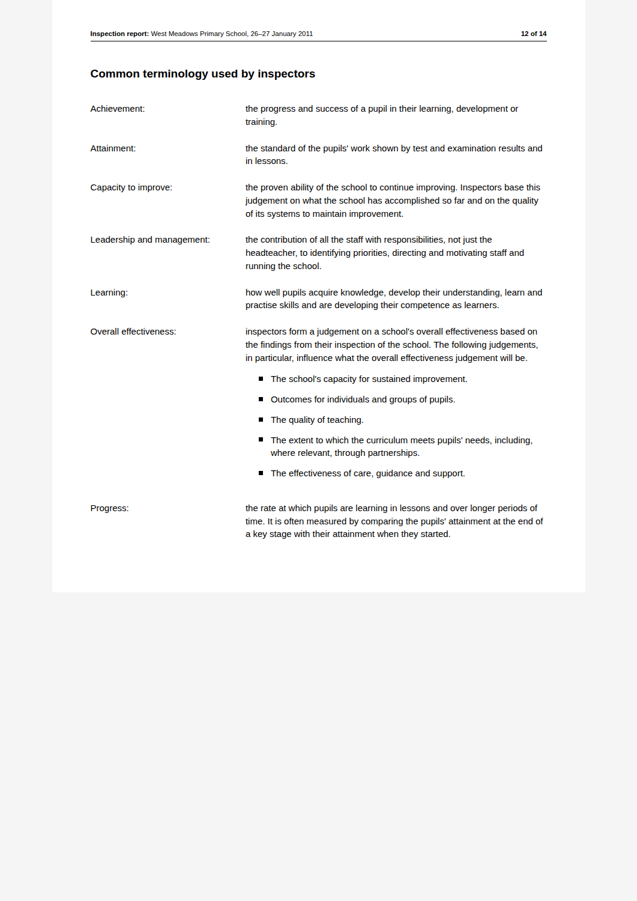Inspection report: West Meadows Primary School, 26–27 January 2011
12 of 14
Common terminology used by inspectors
Achievement:
the progress and success of a pupil in their learning, development or training.
Attainment:
the standard of the pupils' work shown by test and examination results and in lessons.
Capacity to improve:
the proven ability of the school to continue improving. Inspectors base this judgement on what the school has accomplished so far and on the quality of its systems to maintain improvement.
Leadership and management:
the contribution of all the staff with responsibilities, not just the headteacher, to identifying priorities, directing and motivating staff and running the school.
Learning:
how well pupils acquire knowledge, develop their understanding, learn and practise skills and are developing their competence as learners.
Overall effectiveness:
inspectors form a judgement on a school's overall effectiveness based on the findings from their inspection of the school. The following judgements, in particular, influence what the overall effectiveness judgement will be.
The school's capacity for sustained improvement.
Outcomes for individuals and groups of pupils.
The quality of teaching.
The extent to which the curriculum meets pupils' needs, including, where relevant, through partnerships.
The effectiveness of care, guidance and support.
Progress:
the rate at which pupils are learning in lessons and over longer periods of time. It is often measured by comparing the pupils' attainment at the end of a key stage with their attainment when they started.